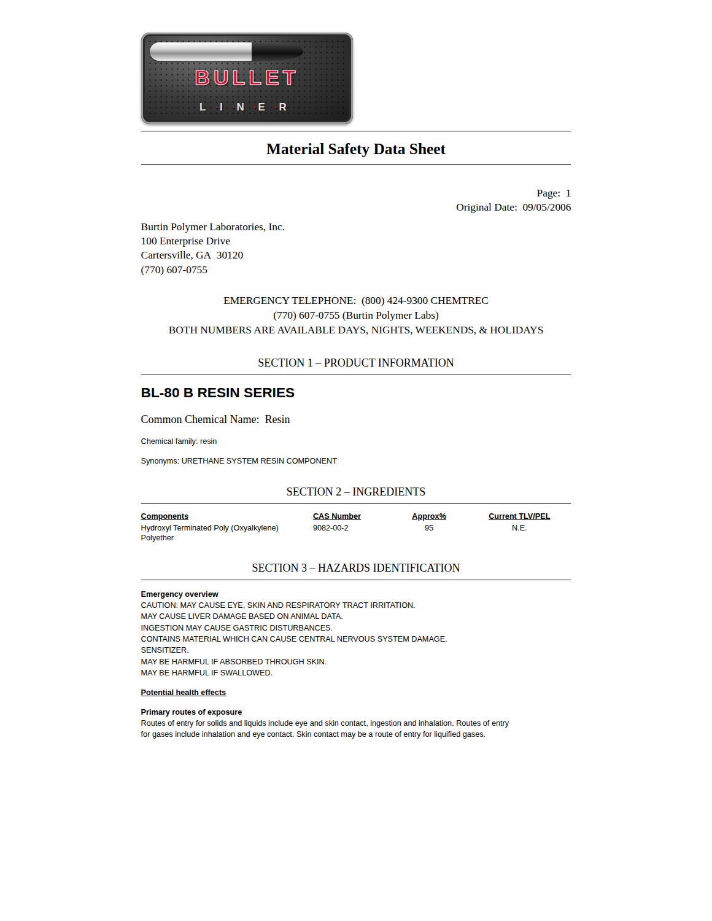BULLET
L·I·N·E·R
Material Safety Data Sheet
Page: 1
Original Date: 09/05/2006
Burtin Polymer Laboratories, Inc.
100 Enterprise Drive
Cartersville, GA 30120
(770) 607-0755
EMERGENCY TELEPHONE: (800) 424-9300 CHEMTREC
(770) 607-0755 (Burtin Polymer Labs)
BOTH NUMBERS ARE AVAILABLE DAYS, NIGHTS, WEEKENDS, & HOLIDAYS
SECTION 1 – PRODUCT INFORMATION
BL-80 B RESIN SERIES
Common Chemical Name: Resin
Chemical family: resin
Synonyms: URETHANE SYSTEM RESIN COMPONENT
SECTION 2 – INGREDIENTS
| Components | CAS Number | Approx% | Current TLV/PEL |
| --- | --- | --- | --- |
| Hydroxyl Terminated Poly (Oxyalkylene) Polyether | 9082-00-2 | 95 | N.E. |
SECTION 3 – HAZARDS IDENTIFICATION
Emergency overview
CAUTION: MAY CAUSE EYE, SKIN AND RESPIRATORY TRACT IRRITATION.
MAY CAUSE LIVER DAMAGE BASED ON ANIMAL DATA.
INGESTION MAY CAUSE GASTRIC DISTURBANCES.
CONTAINS MATERIAL WHICH CAN CAUSE CENTRAL NERVOUS SYSTEM DAMAGE.
SENSITIZER.
MAY BE HARMFUL IF ABSORBED THROUGH SKIN.
MAY BE HARMFUL IF SWALLOWED.
Potential health effects
Primary routes of exposure
Routes of entry for solids and liquids include eye and skin contact, ingestion and inhalation. Routes of entry
for gases include inhalation and eye contact. Skin contact may be a route of entry for liquified gases.